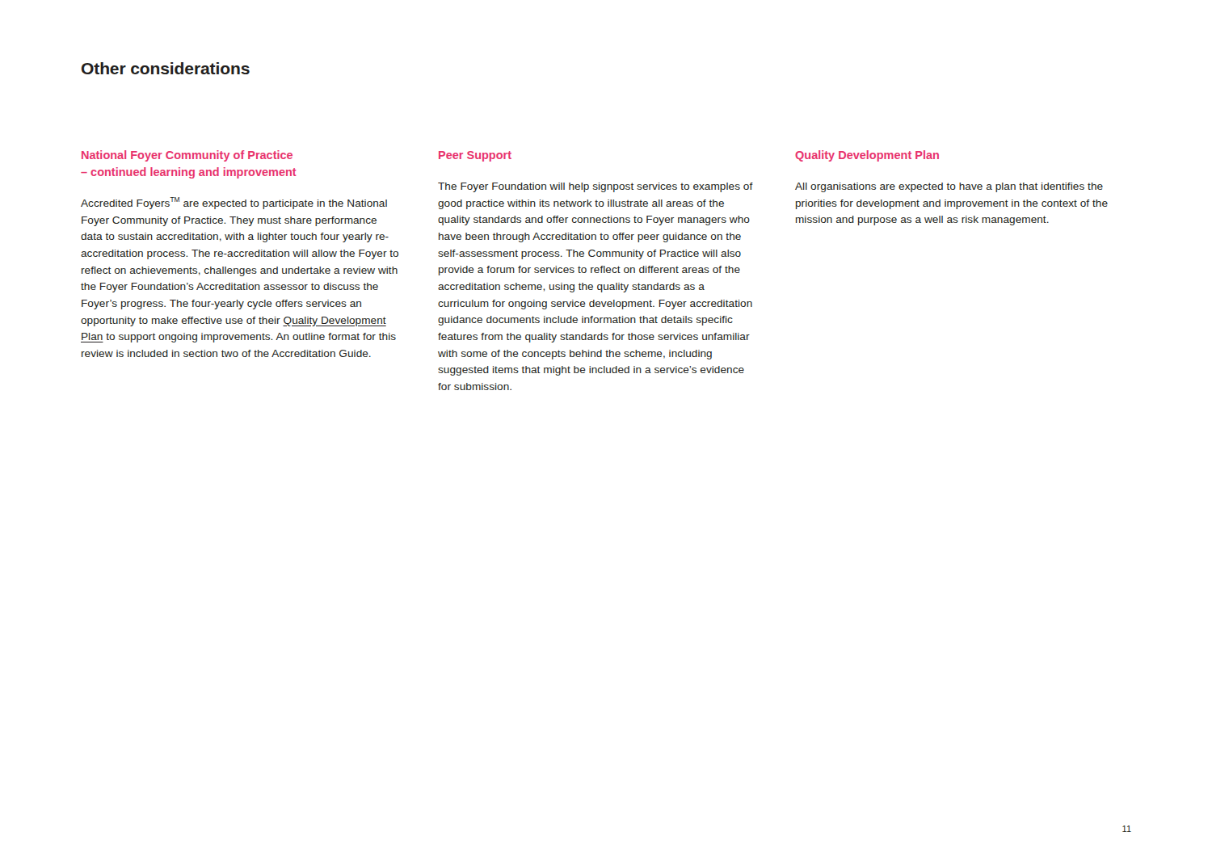Other considerations
National Foyer Community of Practice
– continued learning and improvement
Accredited FoyersTM are expected to participate in the National Foyer Community of Practice. They must share performance data to sustain accreditation, with a lighter touch four yearly re-accreditation process. The re-accreditation will allow the Foyer to reflect on achievements, challenges and undertake a review with the Foyer Foundation’s Accreditation assessor to discuss the Foyer’s progress. The four-yearly cycle offers services an opportunity to make effective use of their Quality Development Plan to support ongoing improvements. An outline format for this review is included in section two of the Accreditation Guide.
Peer Support
The Foyer Foundation will help signpost services to examples of good practice within its network to illustrate all areas of the quality standards and offer connections to Foyer managers who have been through Accreditation to offer peer guidance on the self-assessment process. The Community of Practice will also provide a forum for services to reflect on different areas of the accreditation scheme, using the quality standards as a curriculum for ongoing service development. Foyer accreditation guidance documents include information that details specific features from the quality standards for those services unfamiliar with some of the concepts behind the scheme, including suggested items that might be included in a service’s evidence for submission.
Quality Development Plan
All organisations are expected to have a plan that identifies the priorities for development and improvement in the context of the mission and purpose as a well as risk management.
11